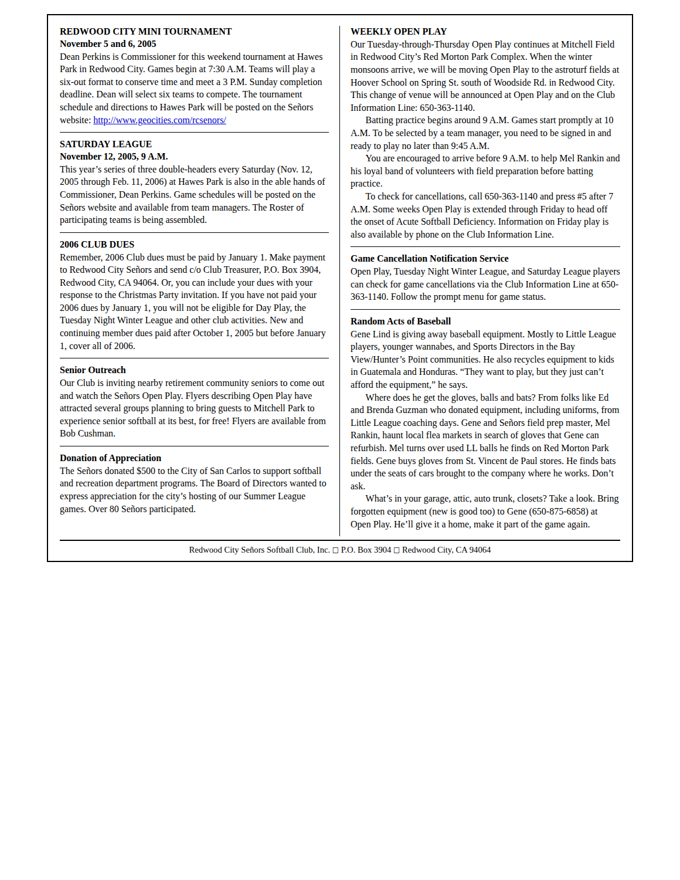REDWOOD CITY MINI TOURNAMENT
November 5 and 6, 2005
Dean Perkins is Commissioner for this weekend tournament at Hawes Park in Redwood City. Games begin at 7:30 A.M. Teams will play a six-out format to conserve time and meet a 3 P.M. Sunday completion deadline. Dean will select six teams to compete. The tournament schedule and directions to Hawes Park will be posted on the Señors website: http://www.geocities.com/rcsenors/
SATURDAY LEAGUE
November 12, 2005, 9 A.M.
This year’s series of three double-headers every Saturday (Nov. 12, 2005 through Feb. 11, 2006) at Hawes Park is also in the able hands of Commissioner, Dean Perkins. Game schedules will be posted on the Señors website and available from team managers. The Roster of participating teams is being assembled.
2006 CLUB DUES
Remember, 2006 Club dues must be paid by January 1. Make payment to Redwood City Señors and send c/o Club Treasurer, P.O. Box 3904, Redwood City, CA 94064. Or, you can include your dues with your response to the Christmas Party invitation. If you have not paid your 2006 dues by January 1, you will not be eligible for Day Play, the Tuesday Night Winter League and other club activities. New and continuing member dues paid after October 1, 2005 but before January 1, cover all of 2006.
Senior Outreach
Our Club is inviting nearby retirement community seniors to come out and watch the Señors Open Play. Flyers describing Open Play have attracted several groups planning to bring guests to Mitchell Park to experience senior softball at its best, for free! Flyers are available from Bob Cushman.
Donation of Appreciation
The Señors donated $500 to the City of San Carlos to support softball and recreation department programs. The Board of Directors wanted to express appreciation for the city’s hosting of our Summer League games. Over 80 Señors participated.
WEEKLY OPEN PLAY
Our Tuesday-through-Thursday Open Play continues at Mitchell Field in Redwood City’s Red Morton Park Complex. When the winter monsoons arrive, we will be moving Open Play to the astroturf fields at Hoover School on Spring St. south of Woodside Rd. in Redwood City. This change of venue will be announced at Open Play and on the Club Information Line: 650-363-1140.
Batting practice begins around 9 A.M. Games start promptly at 10 A.M. To be selected by a team manager, you need to be signed in and ready to play no later than 9:45 A.M.
You are encouraged to arrive before 9 A.M. to help Mel Rankin and his loyal band of volunteers with field preparation before batting practice.
To check for cancellations, call 650-363-1140 and press #5 after 7 A.M. Some weeks Open Play is extended through Friday to head off the onset of Acute Softball Deficiency. Information on Friday play is also available by phone on the Club Information Line.
Game Cancellation Notification Service
Open Play, Tuesday Night Winter League, and Saturday League players can check for game cancellations via the Club Information Line at 650-363-1140. Follow the prompt menu for game status.
Random Acts of Baseball
Gene Lind is giving away baseball equipment. Mostly to Little League players, younger wannabes, and Sports Directors in the Bay View/Hunter’s Point communities. He also recycles equipment to kids in Guatemala and Honduras. “They want to play, but they just can’t afford the equipment,” he says.
Where does he get the gloves, balls and bats? From folks like Ed and Brenda Guzman who donated equipment, including uniforms, from Little League coaching days. Gene and Señors field prep master, Mel Rankin, haunt local flea markets in search of gloves that Gene can refurbish. Mel turns over used LL balls he finds on Red Morton Park fields. Gene buys gloves from St. Vincent de Paul stores. He finds bats under the seats of cars brought to the company where he works. Don’t ask.
What’s in your garage, attic, auto trunk, closets? Take a look. Bring forgotten equipment (new is good too) to Gene (650-875-6858) at Open Play. He’ll give it a home, make it part of the game again.
Redwood City Señors Softball Club, Inc. □ P.O. Box 3904 □ Redwood City, CA 94064